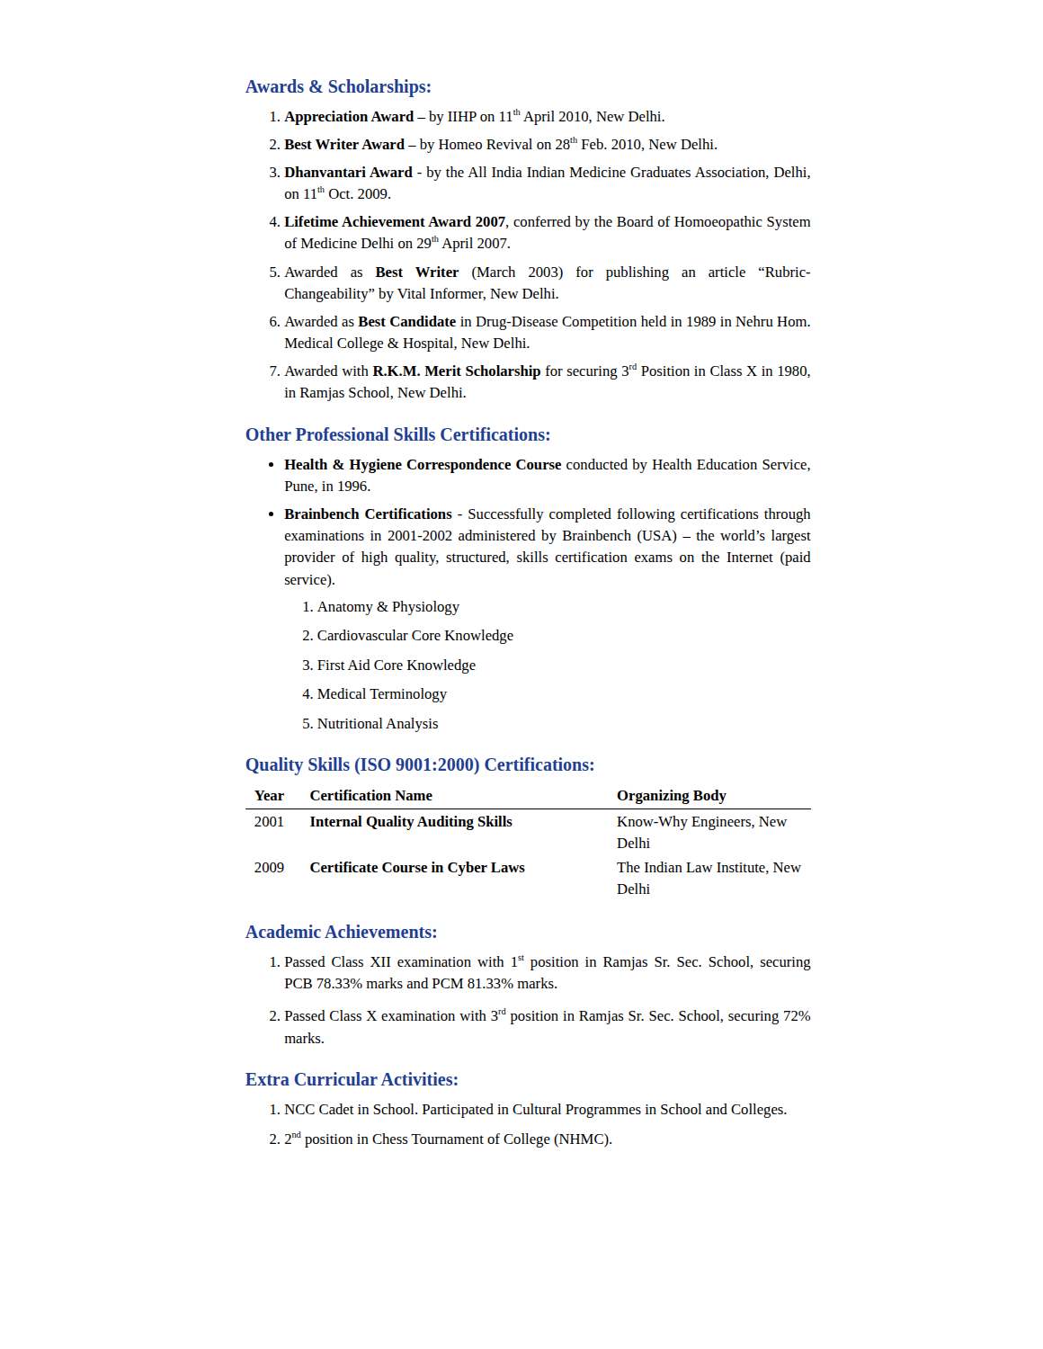Awards & Scholarships:
Appreciation Award – by IIHP on 11th April 2010, New Delhi.
Best Writer Award – by Homeo Revival on 28th Feb. 2010, New Delhi.
Dhanvantari Award - by the All India Indian Medicine Graduates Association, Delhi, on 11th Oct. 2009.
Lifetime Achievement Award 2007, conferred by the Board of Homoeopathic System of Medicine Delhi on 29th April 2007.
Awarded as Best Writer (March 2003) for publishing an article “Rubric-Changeability” by Vital Informer, New Delhi.
Awarded as Best Candidate in Drug-Disease Competition held in 1989 in Nehru Hom. Medical College & Hospital, New Delhi.
Awarded with R.K.M. Merit Scholarship for securing 3rd Position in Class X in 1980, in Ramjas School, New Delhi.
Other Professional Skills Certifications:
Health & Hygiene Correspondence Course conducted by Health Education Service, Pune, in 1996.
Brainbench Certifications - Successfully completed following certifications through examinations in 2001-2002 administered by Brainbench (USA) – the world’s largest provider of high quality, structured, skills certification exams on the Internet (paid service).
Anatomy & Physiology
Cardiovascular Core Knowledge
First Aid Core Knowledge
Medical Terminology
Nutritional Analysis
Quality Skills (ISO 9001:2000) Certifications:
| Year | Certification Name | Organizing Body |
| --- | --- | --- |
| 2001 | Internal Quality Auditing Skills | Know-Why Engineers, New Delhi |
| 2009 | Certificate Course in Cyber Laws | The Indian Law Institute, New Delhi |
Academic Achievements:
Passed Class XII examination with 1st position in Ramjas Sr. Sec. School, securing PCB 78.33% marks and PCM 81.33% marks.
Passed Class X examination with 3rd position in Ramjas Sr. Sec. School, securing 72% marks.
Extra Curricular Activities:
NCC Cadet in School. Participated in Cultural Programmes in School and Colleges.
2nd position in Chess Tournament of College (NHMC).